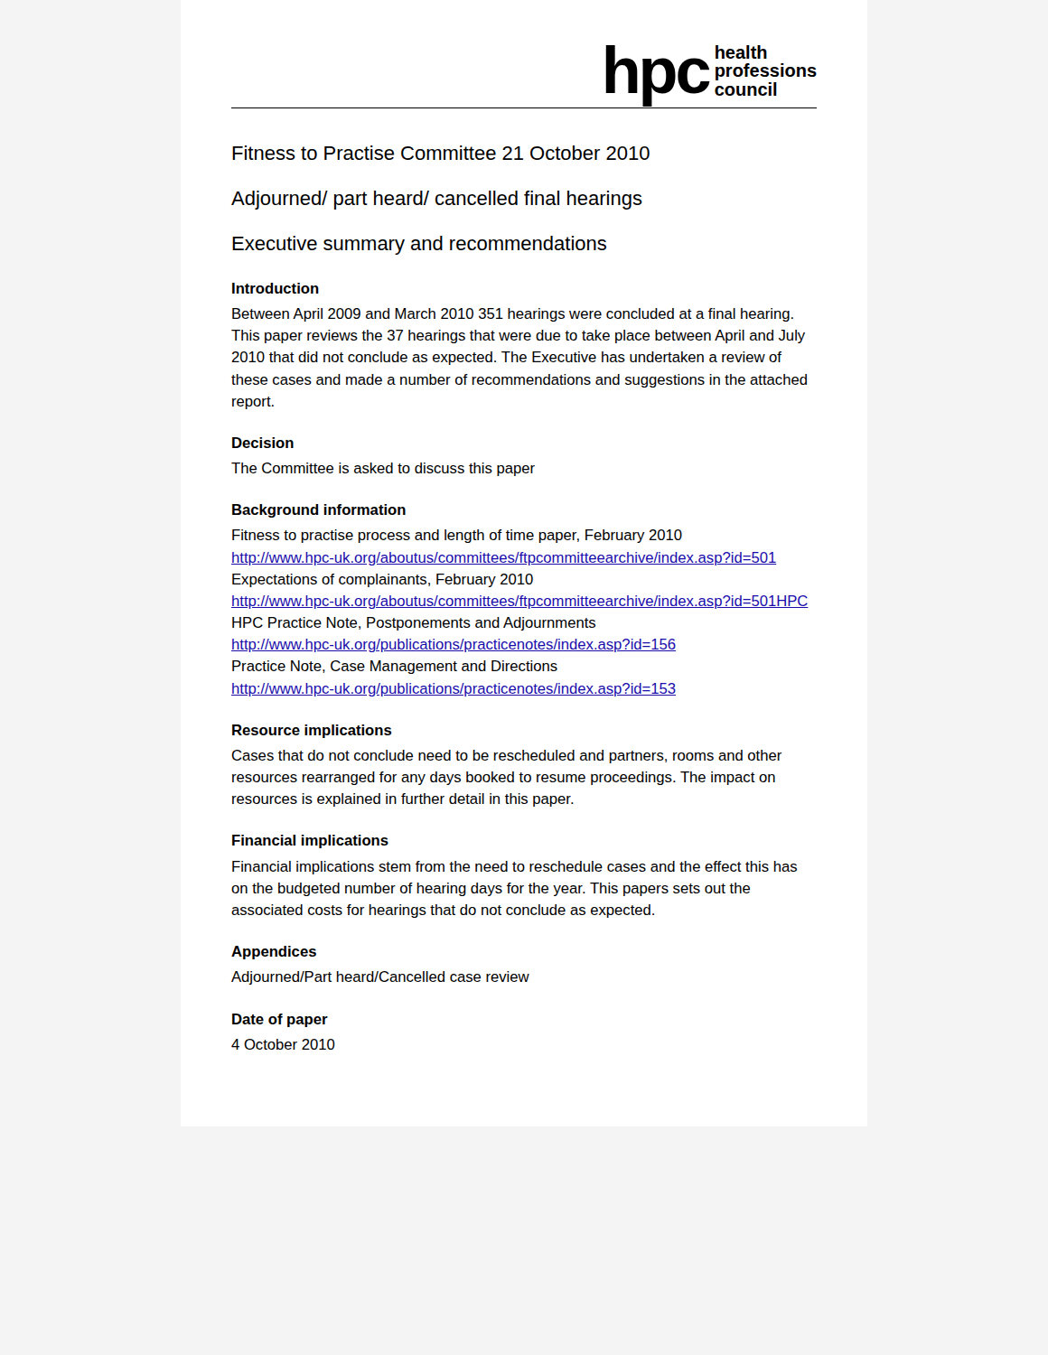hpc health
professions
council
Fitness to Practise Committee 21 October 2010
Adjourned/ part heard/ cancelled final hearings
Executive summary and recommendations
Introduction
Between April 2009 and March 2010 351 hearings were concluded at a final hearing. This paper reviews the 37 hearings that were due to take place between April and July 2010 that did not conclude as expected. The Executive has undertaken a review of these cases and made a number of recommendations and suggestions in the attached report.
Decision
The Committee is asked to discuss this paper
Background information
Fitness to practise process and length of time paper, February 2010
http://www.hpc-uk.org/aboutus/committees/ftpcommitteearchive/index.asp?id=501
Expectations of complainants, February 2010
http://www.hpc-uk.org/aboutus/committees/ftpcommitteearchive/index.asp?id=501HPC
HPC Practice Note, Postponements and Adjournments
http://www.hpc-uk.org/publications/practicenotes/index.asp?id=156
Practice Note, Case Management and Directions
http://www.hpc-uk.org/publications/practicenotes/index.asp?id=153
Resource implications
Cases that do not conclude need to be rescheduled and partners, rooms and other resources rearranged for any days booked to resume proceedings. The impact on resources is explained in further detail in this paper.
Financial implications
Financial implications stem from the need to reschedule cases and the effect this has on the budgeted number of hearing days for the year. This papers sets out the associated costs for hearings that do not conclude as expected.
Appendices
Adjourned/Part heard/Cancelled case review
Date of paper
4 October 2010